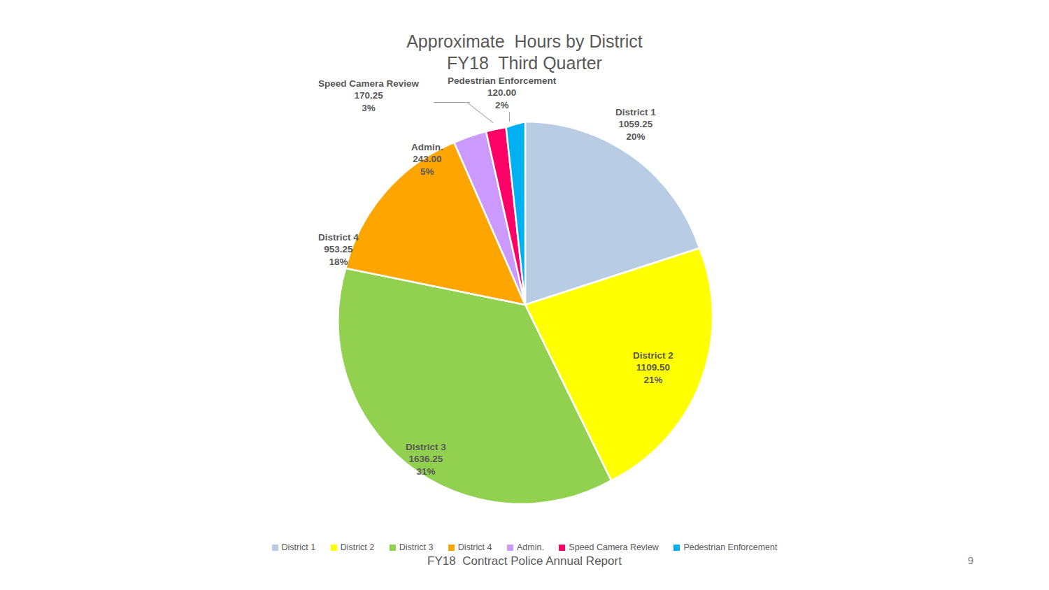Approximate Hours by District
FY18 Third Quarter
District 1
1059.25
20%
District 2
1109.50
21%
District 3
1636.25
31%
District 4
953.25
18%
Admin.
243.00
5%
Speed Camera Review
170.25
3%
Pedestrian Enforcement
120.00
2%
District 1 District 2 District 3 District 4 Admin. Speed Camera Review Pedestrian Enforcement
FY18 Contract Police Annual Report
9